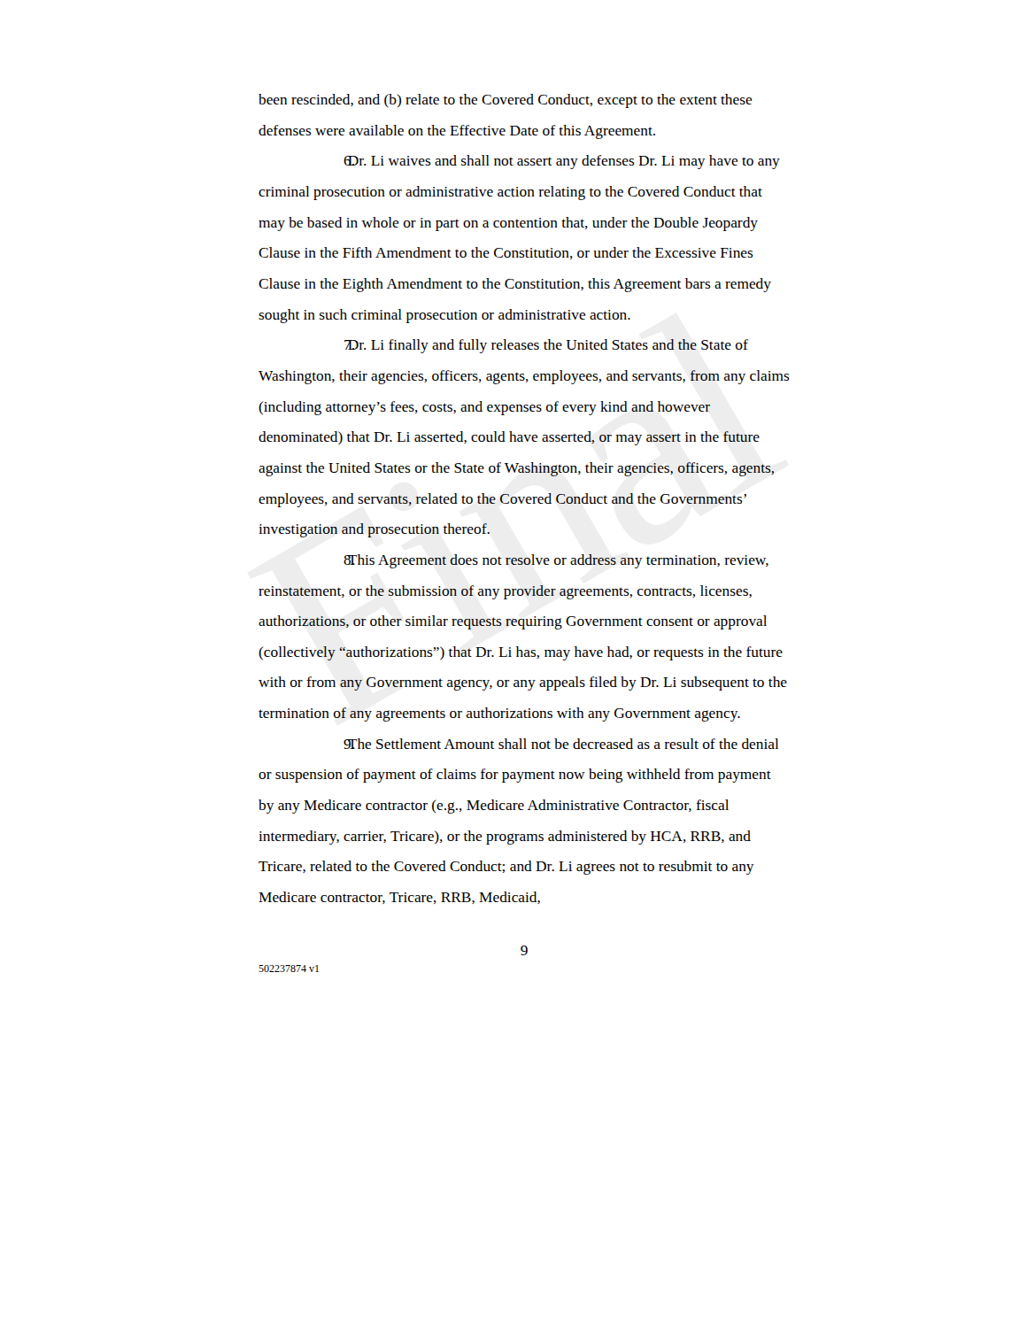Final
been rescinded, and (b) relate to the Covered Conduct, except to the extent these defenses were available on the Effective Date of this Agreement.
6. Dr. Li waives and shall not assert any defenses Dr. Li may have to any criminal prosecution or administrative action relating to the Covered Conduct that may be based in whole or in part on a contention that, under the Double Jeopardy Clause in the Fifth Amendment to the Constitution, or under the Excessive Fines Clause in the Eighth Amendment to the Constitution, this Agreement bars a remedy sought in such criminal prosecution or administrative action.
7. Dr. Li finally and fully releases the United States and the State of Washington, their agencies, officers, agents, employees, and servants, from any claims (including attorney’s fees, costs, and expenses of every kind and however denominated) that Dr. Li asserted, could have asserted, or may assert in the future against the United States or the State of Washington, their agencies, officers, agents, employees, and servants, related to the Covered Conduct and the Governments’ investigation and prosecution thereof.
8. This Agreement does not resolve or address any termination, review, reinstatement, or the submission of any provider agreements, contracts, licenses, authorizations, or other similar requests requiring Government consent or approval (collectively “authorizations”) that Dr. Li has, may have had, or requests in the future with or from any Government agency, or any appeals filed by Dr. Li subsequent to the termination of any agreements or authorizations with any Government agency.
9. The Settlement Amount shall not be decreased as a result of the denial or suspension of payment of claims for payment now being withheld from payment by any Medicare contractor (e.g., Medicare Administrative Contractor, fiscal intermediary, carrier, Tricare), or the programs administered by HCA, RRB, and Tricare, related to the Covered Conduct; and Dr. Li agrees not to resubmit to any Medicare contractor, Tricare, RRB, Medicaid,
9
502237874 v1